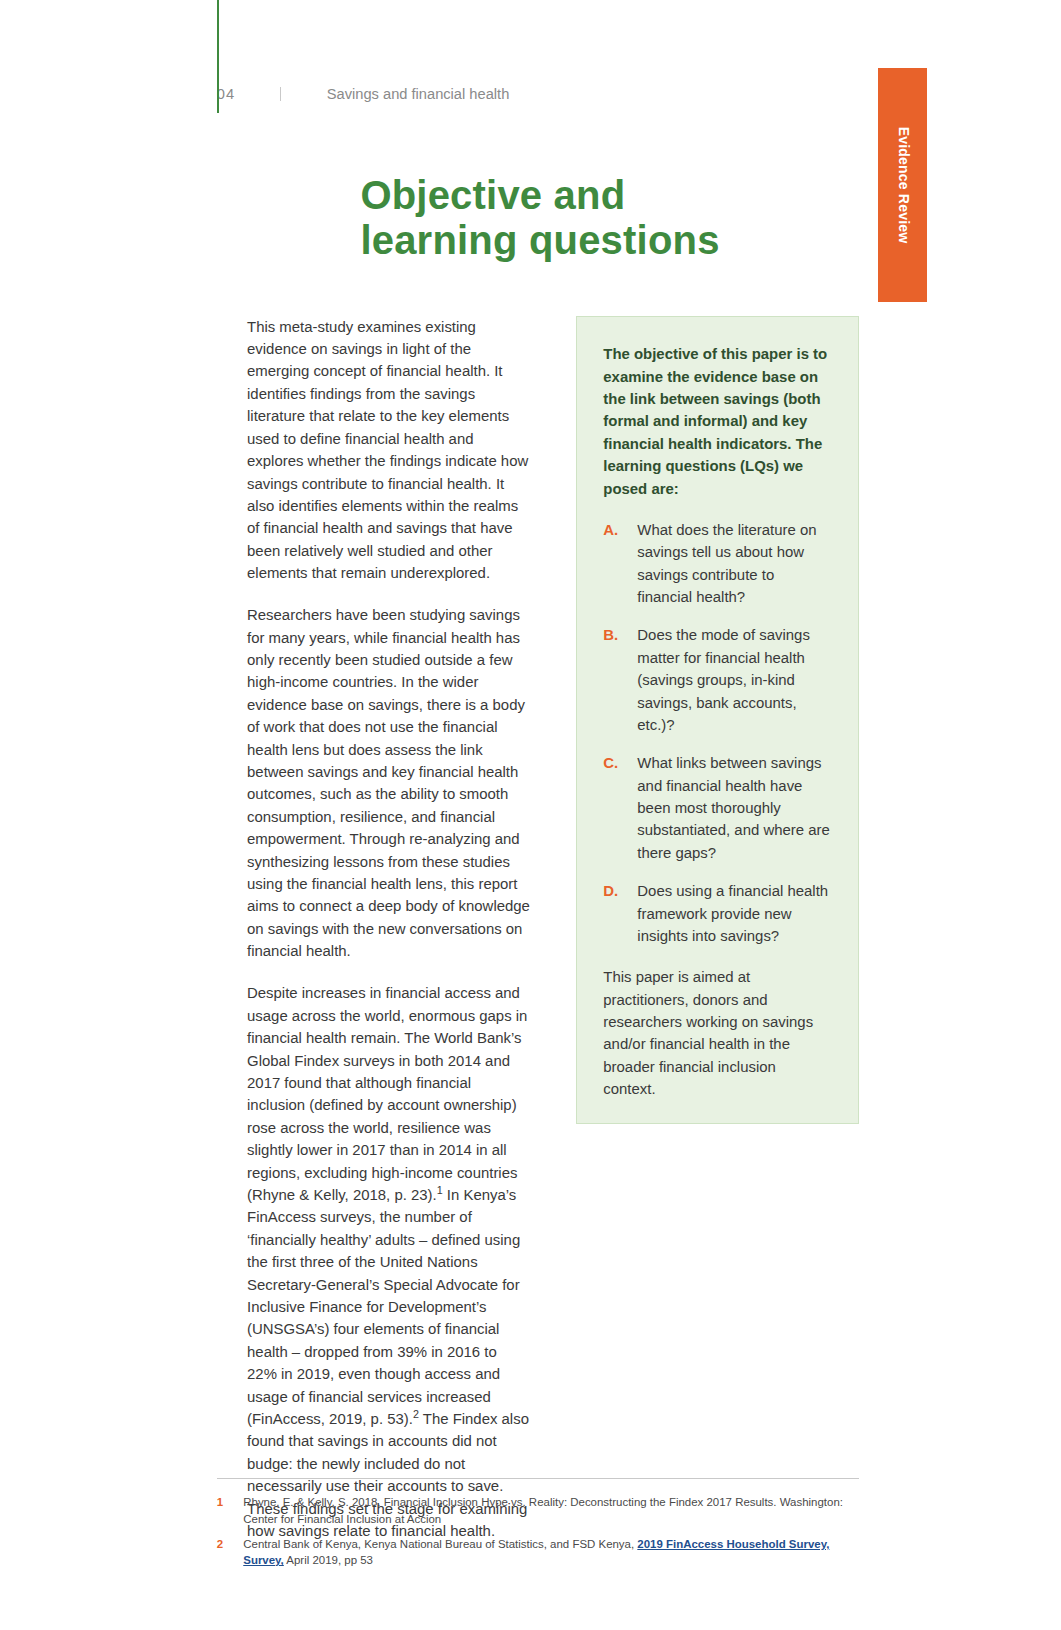Evidence Review
04 Savings and financial health
Objective and
learning questions
This meta-study examines existing evidence on savings in light of the emerging concept of financial health. It identifies findings from the savings literature that relate to the key elements used to define financial health and explores whether the findings indicate how savings contribute to financial health. It also identifies elements within the realms of financial health and savings that have been relatively well studied and other elements that remain underexplored.
Researchers have been studying savings for many years, while financial health has only recently been studied outside a few high-income countries. In the wider evidence base on savings, there is a body of work that does not use the financial health lens but does assess the link between savings and key financial health outcomes, such as the ability to smooth consumption, resilience, and financial empowerment. Through re-analyzing and synthesizing lessons from these studies using the financial health lens, this report aims to connect a deep body of knowledge on savings with the new conversations on financial health.
Despite increases in financial access and usage across the world, enormous gaps in financial health remain. The World Bank’s Global Findex surveys in both 2014 and 2017 found that although financial inclusion (defined by account ownership) rose across the world, resilience was slightly lower in 2017 than in 2014 in all regions, excluding high-income countries (Rhyne & Kelly, 2018, p. 23).1 In Kenya’s FinAccess surveys, the number of ‘financially healthy’ adults – defined using the first three of the United Nations Secretary-General’s Special Advocate for Inclusive Finance for Development’s (UNSGSA’s) four elements of financial health – dropped from 39% in 2016 to 22% in 2019, even though access and usage of financial services increased (FinAccess, 2019, p. 53).2 The Findex also found that savings in accounts did not budge: the newly included do not necessarily use their accounts to save. These findings set the stage for examining how savings relate to financial health.
The objective of this paper is to examine the evidence base on the link between savings (both formal and informal) and key financial health indicators. The learning questions (LQs) we posed are:
What does the literature on savings tell us about how savings contribute to financial health?
Does the mode of savings matter for financial health (savings groups, in-kind savings, bank accounts, etc.)?
What links between savings and financial health have been most thoroughly substantiated, and where are there gaps?
Does using a financial health framework provide new insights into savings?
This paper is aimed at practitioners, donors and researchers working on savings and/or financial health in the broader financial inclusion context.
1 Rhyne, E. & Kelly, S. 2018. Financial Inclusion Hype vs. Reality: Deconstructing the Findex 2017 Results. Washington: Center for Financial Inclusion at Accion
2 Central Bank of Kenya, Kenya National Bureau of Statistics, and FSD Kenya, 2019 FinAccess Household Survey, Survey, April 2019, pp 53